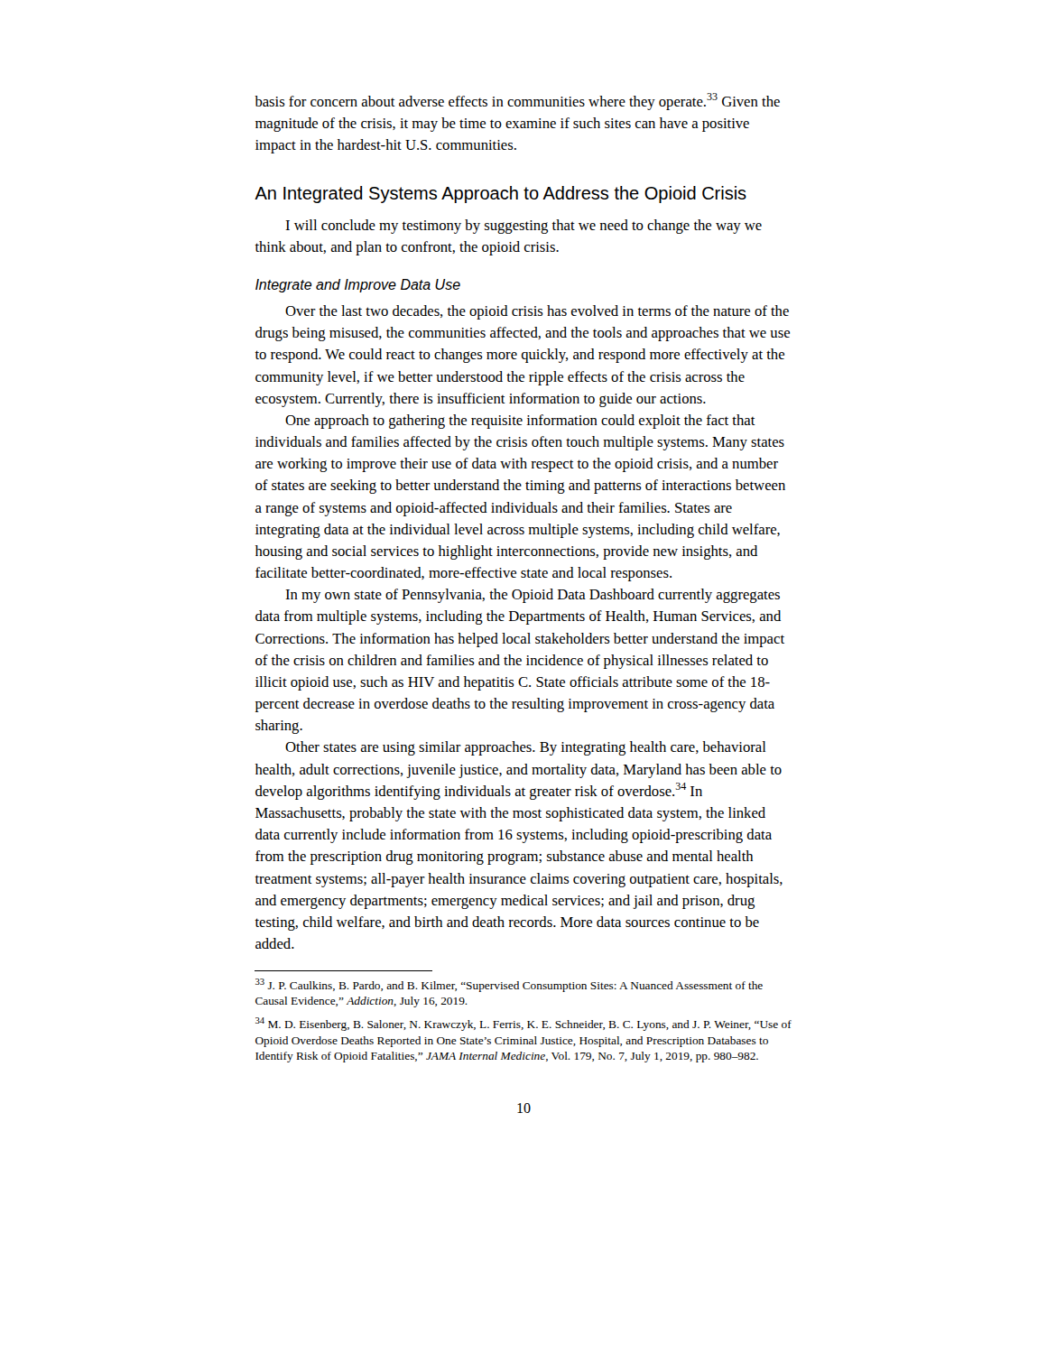basis for concern about adverse effects in communities where they operate.33 Given the magnitude of the crisis, it may be time to examine if such sites can have a positive impact in the hardest-hit U.S. communities.
An Integrated Systems Approach to Address the Opioid Crisis
I will conclude my testimony by suggesting that we need to change the way we think about, and plan to confront, the opioid crisis.
Integrate and Improve Data Use
Over the last two decades, the opioid crisis has evolved in terms of the nature of the drugs being misused, the communities affected, and the tools and approaches that we use to respond. We could react to changes more quickly, and respond more effectively at the community level, if we better understood the ripple effects of the crisis across the ecosystem. Currently, there is insufficient information to guide our actions.
One approach to gathering the requisite information could exploit the fact that individuals and families affected by the crisis often touch multiple systems. Many states are working to improve their use of data with respect to the opioid crisis, and a number of states are seeking to better understand the timing and patterns of interactions between a range of systems and opioid-affected individuals and their families. States are integrating data at the individual level across multiple systems, including child welfare, housing and social services to highlight interconnections, provide new insights, and facilitate better-coordinated, more-effective state and local responses.
In my own state of Pennsylvania, the Opioid Data Dashboard currently aggregates data from multiple systems, including the Departments of Health, Human Services, and Corrections. The information has helped local stakeholders better understand the impact of the crisis on children and families and the incidence of physical illnesses related to illicit opioid use, such as HIV and hepatitis C. State officials attribute some of the 18-percent decrease in overdose deaths to the resulting improvement in cross-agency data sharing.
Other states are using similar approaches. By integrating health care, behavioral health, adult corrections, juvenile justice, and mortality data, Maryland has been able to develop algorithms identifying individuals at greater risk of overdose.34 In Massachusetts, probably the state with the most sophisticated data system, the linked data currently include information from 16 systems, including opioid-prescribing data from the prescription drug monitoring program; substance abuse and mental health treatment systems; all-payer health insurance claims covering outpatient care, hospitals, and emergency departments; emergency medical services; and jail and prison, drug testing, child welfare, and birth and death records. More data sources continue to be added.
33 J. P. Caulkins, B. Pardo, and B. Kilmer, “Supervised Consumption Sites: A Nuanced Assessment of the Causal Evidence,” Addiction, July 16, 2019.
34 M. D. Eisenberg, B. Saloner, N. Krawczyk, L. Ferris, K. E. Schneider, B. C. Lyons, and J. P. Weiner, “Use of Opioid Overdose Deaths Reported in One State’s Criminal Justice, Hospital, and Prescription Databases to Identify Risk of Opioid Fatalities,” JAMA Internal Medicine, Vol. 179, No. 7, July 1, 2019, pp. 980–982.
10